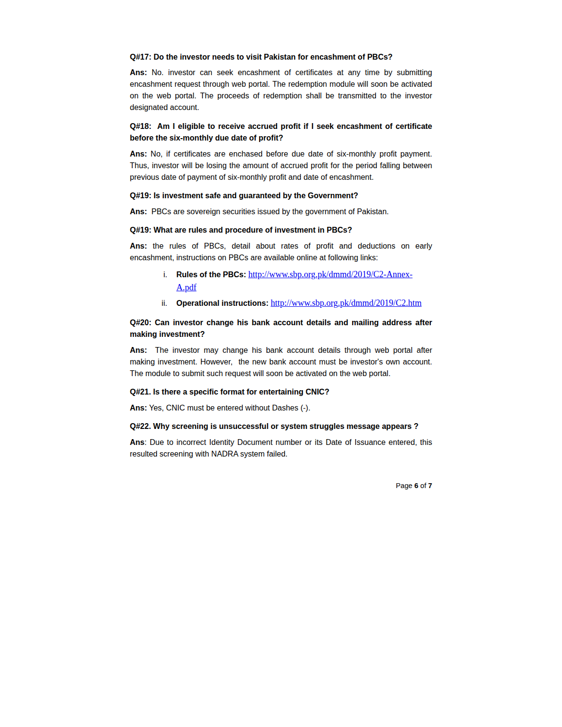Q#17: Do the investor needs to visit Pakistan for encashment of PBCs?
Ans: No. investor can seek encashment of certificates at any time by submitting encashment request through web portal. The redemption module will soon be activated on the web portal. The proceeds of redemption shall be transmitted to the investor designated account.
Q#18: Am I eligible to receive accrued profit if I seek encashment of certificate before the six-monthly due date of profit?
Ans: No, if certificates are enchased before due date of six-monthly profit payment. Thus, investor will be losing the amount of accrued profit for the period falling between previous date of payment of six-monthly profit and date of encashment.
Q#19: Is investment safe and guaranteed by the Government?
Ans: PBCs are sovereign securities issued by the government of Pakistan.
Q#19: What are rules and procedure of investment in PBCs?
Ans: the rules of PBCs, detail about rates of profit and deductions on early encashment, instructions on PBCs are available online at following links:
Rules of the PBCs: http://www.sbp.org.pk/dmmd/2019/C2-Annex-A.pdf
Operational instructions: http://www.sbp.org.pk/dmmd/2019/C2.htm
Q#20: Can investor change his bank account details and mailing address after making investment?
Ans: The investor may change his bank account details through web portal after making investment. However, the new bank account must be investor's own account. The module to submit such request will soon be activated on the web portal.
Q#21. Is there a specific format for entertaining CNIC?
Ans: Yes, CNIC must be entered without Dashes (-).
Q#22. Why screening is unsuccessful or system struggles message appears ?
Ans: Due to incorrect Identity Document number or its Date of Issuance entered, this resulted screening with NADRA system failed.
Page 6 of 7